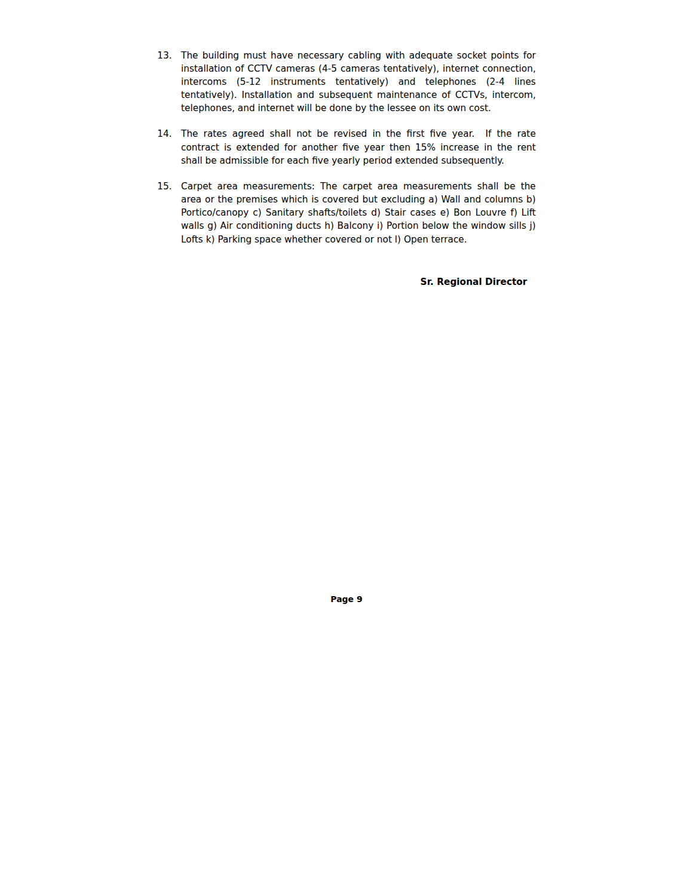13. The building must have necessary cabling with adequate socket points for installation of CCTV cameras (4-5 cameras tentatively), internet connection, intercoms (5-12 instruments tentatively) and telephones (2-4 lines tentatively). Installation and subsequent maintenance of CCTVs, intercom, telephones, and internet will be done by the lessee on its own cost.
14. The rates agreed shall not be revised in the first five year. If the rate contract is extended for another five year then 15% increase in the rent shall be admissible for each five yearly period extended subsequently.
15. Carpet area measurements: The carpet area measurements shall be the area or the premises which is covered but excluding a) Wall and columns b) Portico/canopy c) Sanitary shafts/toilets d) Stair cases e) Bon Louvre f) Lift walls g) Air conditioning ducts h) Balcony i) Portion below the window sills j) Lofts k) Parking space whether covered or not l) Open terrace.
Sr. Regional Director
Page 9